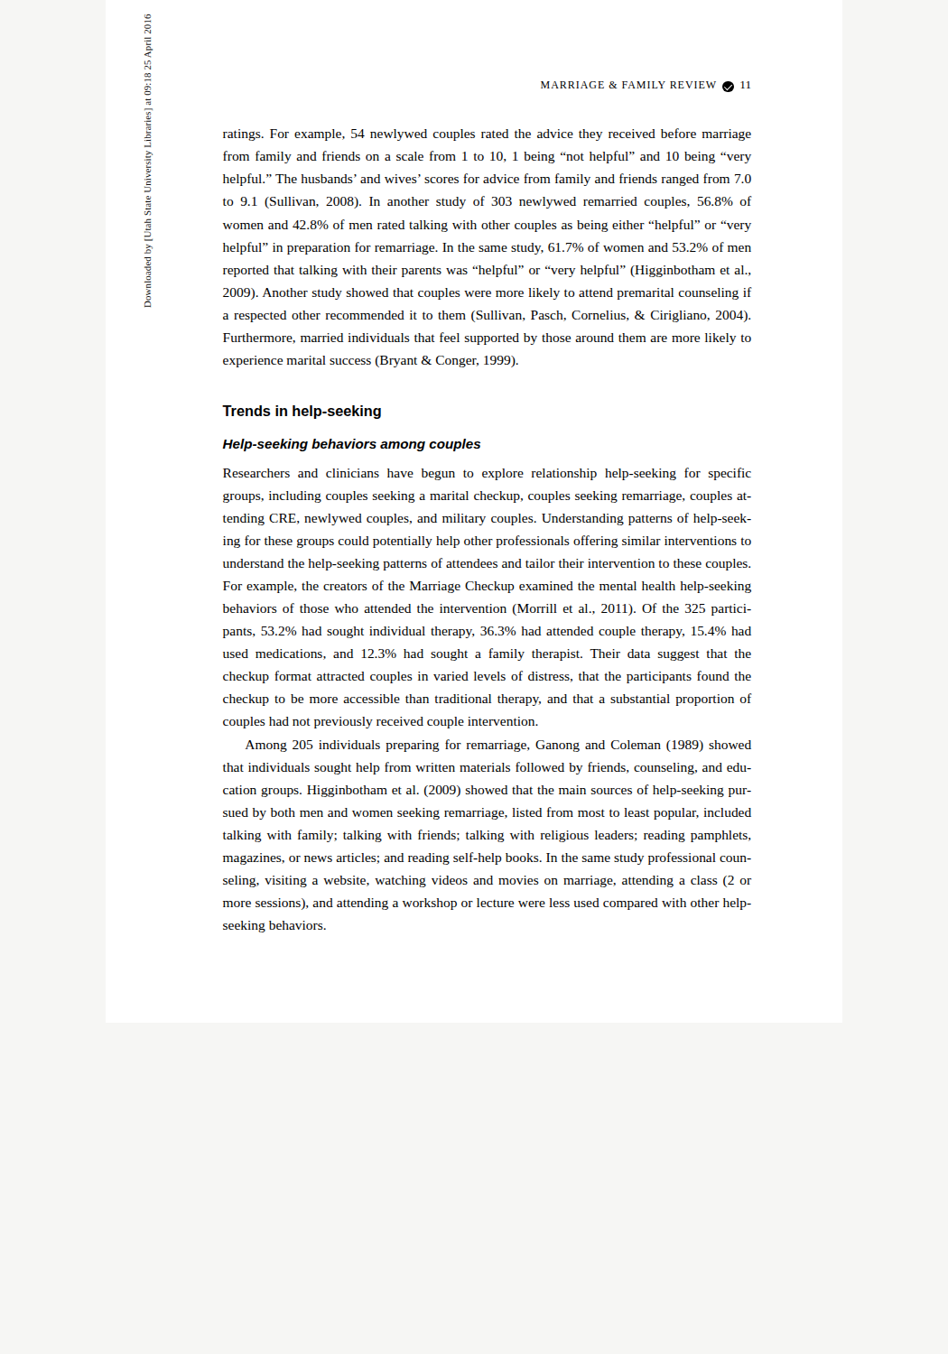Downloaded by [Utah State University Libraries] at 09:18 25 April 2016
Marriage & Family Review 11
ratings. For example, 54 newlywed couples rated the advice they received before marriage from family and friends on a scale from 1 to 10, 1 being “not helpful” and 10 being “very helpful.” The husbands’ and wives’ scores for advice from family and friends ranged from 7.0 to 9.1 (Sullivan, 2008). In another study of 303 newlywed remarried couples, 56.8% of women and 42.8% of men rated talking with other couples as being either “helpful” or “very helpful” in preparation for remarriage. In the same study, 61.7% of women and 53.2% of men reported that talking with their parents was “helpful” or “very helpful” (Higginbotham et al., 2009). Another study showed that couples were more likely to attend premarital counseling if a respected other recommended it to them (Sullivan, Pasch, Cornelius, & Cirigliano, 2004). Furthermore, married individuals that feel supported by those around them are more likely to experience marital success (Bryant & Conger, 1999).
Trends in help-seeking
Help-seeking behaviors among couples
Researchers and clinicians have begun to explore relationship help-seeking for specific groups, including couples seeking a marital checkup, couples seeking remarriage, couples attending CRE, newlywed couples, and military couples. Understanding patterns of help-seeking for these groups could potentially help other professionals offering similar interventions to understand the help-seeking patterns of attendees and tailor their intervention to these couples. For example, the creators of the Marriage Checkup examined the mental health help-seeking behaviors of those who attended the intervention (Morrill et al., 2011). Of the 325 participants, 53.2% had sought individual therapy, 36.3% had attended couple therapy, 15.4% had used medications, and 12.3% had sought a family therapist. Their data suggest that the checkup format attracted couples in varied levels of distress, that the participants found the checkup to be more accessible than traditional therapy, and that a substantial proportion of couples had not previously received couple intervention.
Among 205 individuals preparing for remarriage, Ganong and Coleman (1989) showed that individuals sought help from written materials followed by friends, counseling, and education groups. Higginbotham et al. (2009) showed that the main sources of help-seeking pursued by both men and women seeking remarriage, listed from most to least popular, included talking with family; talking with friends; talking with religious leaders; reading pamphlets, magazines, or news articles; and reading self-help books. In the same study professional counseling, visiting a website, watching videos and movies on marriage, attending a class (2 or more sessions), and attending a workshop or lecture were less used compared with other help-seeking behaviors.